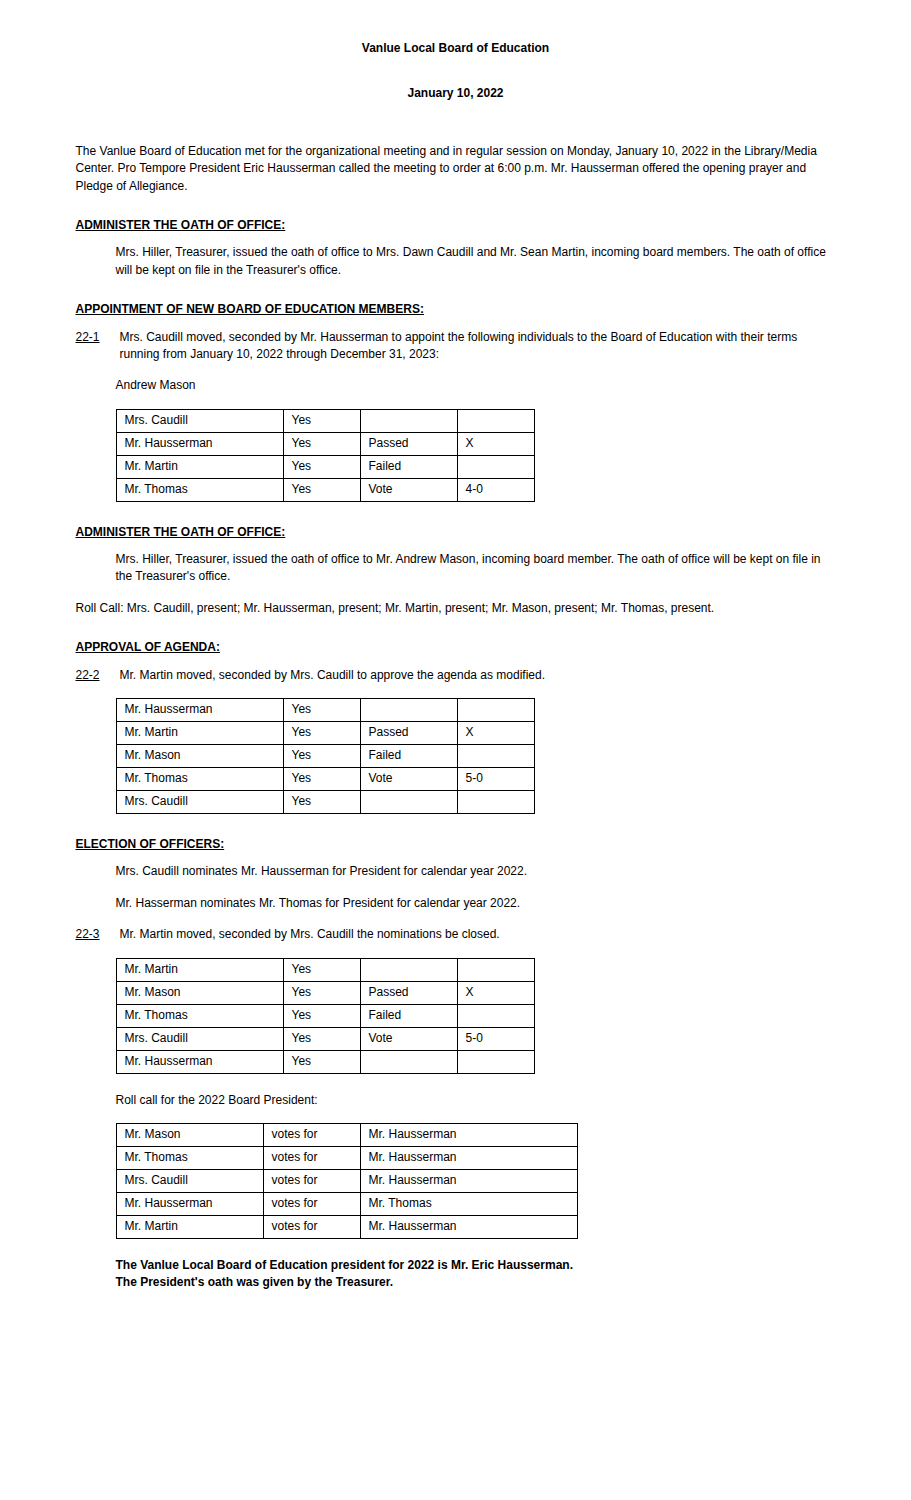Vanlue Local Board of Education
January 10, 2022
The Vanlue Board of Education met for the organizational meeting and in regular session on Monday, January 10, 2022 in the Library/Media Center. Pro Tempore President Eric Hausserman called the meeting to order at 6:00 p.m. Mr. Hausserman offered the opening prayer and Pledge of Allegiance.
ADMINISTER THE OATH OF OFFICE:
Mrs. Hiller, Treasurer, issued the oath of office to Mrs. Dawn Caudill and Mr. Sean Martin, incoming board members. The oath of office will be kept on file in the Treasurer's office.
APPOINTMENT OF NEW BOARD OF EDUCATION MEMBERS:
22-1
Mrs. Caudill moved, seconded by Mr. Hausserman to appoint the following individuals to the Board of Education with their terms running from January 10, 2022 through December 31, 2023:
Andrew Mason
| Mrs. Caudill | Yes | | |
| Mr. Hausserman | Yes | Passed | X |
| Mr. Martin | Yes | Failed | |
| Mr. Thomas | Yes | Vote | 4-0 |
ADMINISTER THE OATH OF OFFICE:
Mrs. Hiller, Treasurer, issued the oath of office to Mr. Andrew Mason, incoming board member. The oath of office will be kept on file in the Treasurer's office.
Roll Call: Mrs. Caudill, present; Mr. Hausserman, present; Mr. Martin, present; Mr. Mason, present; Mr. Thomas, present.
APPROVAL OF AGENDA:
22-2
Mr. Martin moved, seconded by Mrs. Caudill to approve the agenda as modified.
| Mr. Hausserman | Yes | | |
| Mr. Martin | Yes | Passed | X |
| Mr. Mason | Yes | Failed | |
| Mr. Thomas | Yes | Vote | 5-0 |
| Mrs. Caudill | Yes | | |
ELECTION OF OFFICERS:
Mrs. Caudill nominates Mr. Hausserman for President for calendar year 2022.
Mr. Hasserman nominates Mr. Thomas for President for calendar year 2022.
22-3
Mr. Martin moved, seconded by Mrs. Caudill the nominations be closed.
| Mr. Martin | Yes | | |
| Mr. Mason | Yes | Passed | X |
| Mr. Thomas | Yes | Failed | |
| Mrs. Caudill | Yes | Vote | 5-0 |
| Mr. Hausserman | Yes | | |
Roll call for the 2022 Board President:
| Mr. Mason | votes for | Mr. Hausserman |
| Mr. Thomas | votes for | Mr. Hausserman |
| Mrs. Caudill | votes for | Mr. Hausserman |
| Mr. Hausserman | votes for | Mr. Thomas |
| Mr. Martin | votes for | Mr. Hausserman |
The Vanlue Local Board of Education president for 2022 is Mr. Eric Hausserman.
The President's oath was given by the Treasurer.